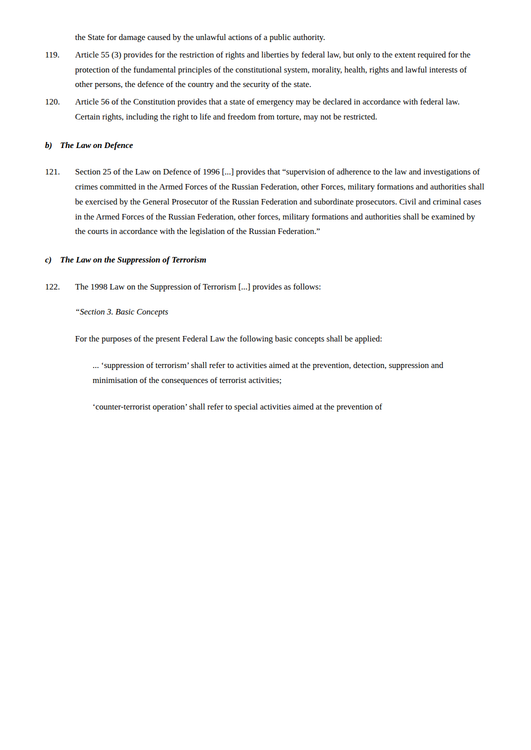the State for damage caused by the unlawful actions of a public authority.
119.
Article 55 (3) provides for the restriction of rights and liberties by federal law, but only to the extent required for the protection of the fundamental principles of the constitutional system, morality, health, rights and lawful interests of other persons, the defence of the country and the security of the state.
120.
Article 56 of the Constitution provides that a state of emergency may be declared in accordance with federal law. Certain rights, including the right to life and freedom from torture, may not be restricted.
b)
The Law on Defence
121.
Section 25 of the Law on Defence of 1996 [...] provides that “supervision of adherence to the law and investigations of crimes committed in the Armed Forces of the Russian Federation, other Forces, military formations and authorities shall be exercised by the General Prosecutor of the Russian Federation and subordinate prosecutors. Civil and criminal cases in the Armed Forces of the Russian Federation, other forces, military formations and authorities shall be examined by the courts in accordance with the legislation of the Russian Federation.”
c)
The Law on the Suppression of Terrorism
122.
The 1998 Law on the Suppression of Terrorism [...] provides as follows:
“Section 3. Basic Concepts
For the purposes of the present Federal Law the following basic concepts shall be applied:
... ‘suppression of terrorism’ shall refer to activities aimed at the prevention, detection, suppression and minimisation of the consequences of terrorist activities;
‘counter-terrorist operation’ shall refer to special activities aimed at the prevention of